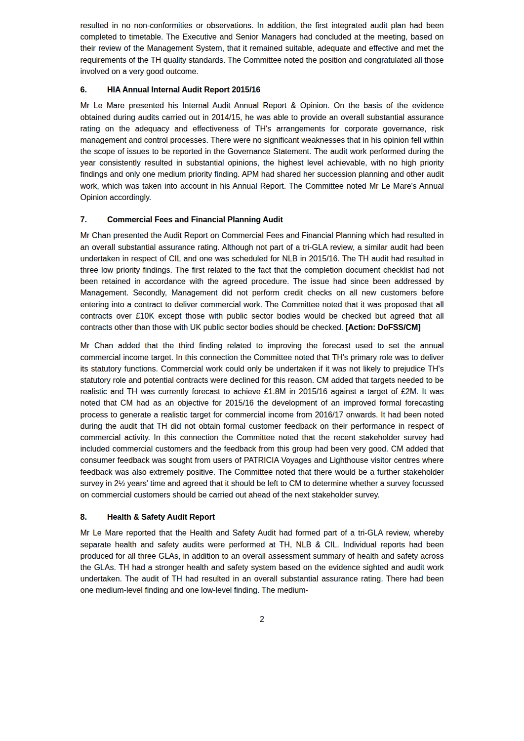resulted in no non-conformities or observations. In addition, the first integrated audit plan had been completed to timetable. The Executive and Senior Managers had concluded at the meeting, based on their review of the Management System, that it remained suitable, adequate and effective and met the requirements of the TH quality standards. The Committee noted the position and congratulated all those involved on a very good outcome.
6. HIA Annual Internal Audit Report 2015/16
Mr Le Mare presented his Internal Audit Annual Report & Opinion. On the basis of the evidence obtained during audits carried out in 2014/15, he was able to provide an overall substantial assurance rating on the adequacy and effectiveness of TH's arrangements for corporate governance, risk management and control processes. There were no significant weaknesses that in his opinion fell within the scope of issues to be reported in the Governance Statement. The audit work performed during the year consistently resulted in substantial opinions, the highest level achievable, with no high priority findings and only one medium priority finding. APM had shared her succession planning and other audit work, which was taken into account in his Annual Report. The Committee noted Mr Le Mare's Annual Opinion accordingly.
7. Commercial Fees and Financial Planning Audit
Mr Chan presented the Audit Report on Commercial Fees and Financial Planning which had resulted in an overall substantial assurance rating. Although not part of a tri-GLA review, a similar audit had been undertaken in respect of CIL and one was scheduled for NLB in 2015/16. The TH audit had resulted in three low priority findings. The first related to the fact that the completion document checklist had not been retained in accordance with the agreed procedure. The issue had since been addressed by Management. Secondly, Management did not perform credit checks on all new customers before entering into a contract to deliver commercial work. The Committee noted that it was proposed that all contracts over £10K except those with public sector bodies would be checked but agreed that all contracts other than those with UK public sector bodies should be checked. [Action: DoFSS/CM]
Mr Chan added that the third finding related to improving the forecast used to set the annual commercial income target. In this connection the Committee noted that TH's primary role was to deliver its statutory functions. Commercial work could only be undertaken if it was not likely to prejudice TH's statutory role and potential contracts were declined for this reason. CM added that targets needed to be realistic and TH was currently forecast to achieve £1.8M in 2015/16 against a target of £2M. It was noted that CM had as an objective for 2015/16 the development of an improved formal forecasting process to generate a realistic target for commercial income from 2016/17 onwards. It had been noted during the audit that TH did not obtain formal customer feedback on their performance in respect of commercial activity. In this connection the Committee noted that the recent stakeholder survey had included commercial customers and the feedback from this group had been very good. CM added that consumer feedback was sought from users of PATRICIA Voyages and Lighthouse visitor centres where feedback was also extremely positive. The Committee noted that there would be a further stakeholder survey in 2½ years' time and agreed that it should be left to CM to determine whether a survey focussed on commercial customers should be carried out ahead of the next stakeholder survey.
8. Health & Safety Audit Report
Mr Le Mare reported that the Health and Safety Audit had formed part of a tri-GLA review, whereby separate health and safety audits were performed at TH, NLB & CIL. Individual reports had been produced for all three GLAs, in addition to an overall assessment summary of health and safety across the GLAs. TH had a stronger health and safety system based on the evidence sighted and audit work undertaken. The audit of TH had resulted in an overall substantial assurance rating. There had been one medium-level finding and one low-level finding. The medium-
2